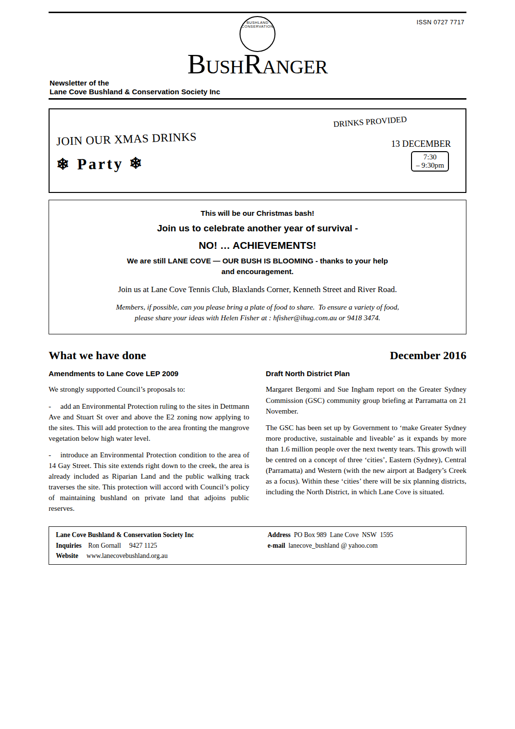ISSN 0727 7717
BUSHLAND
CONSERVATION
BUSHRANGER
Newsletter of the
Lane Cove Bushland & Conservation Society Inc
Drinks provided 13 December 7:30
– 9:30pm Join our Xmas drinks ❄ Party ❄
This will be our Christmas bash!
Join us to celebrate another year of survival -
NO! … ACHIEVEMENTS!
We are still LANE COVE — OUR BUSH IS BLOOMING - thanks to your help
and encouragement.
Join us at Lane Cove Tennis Club, Blaxlands Corner, Kenneth Street and River Road.
Members, if possible, can you please bring a plate of food to share. To ensure a variety of food,
please share your ideas with Helen Fisher at : hfisher@ihug.com.au or 9418 3474.
What we have done
December 2016
Amendments to Lane Cove LEP 2009
We strongly supported Council’s proposals to:
-add an Environmental Protection ruling to the sites in Dettmann Ave and Stuart St over and above the E2 zoning now applying to the sites. This will add protection to the area fronting the mangrove vegetation below high water level.
-introduce an Environmental Protection condition to the area of 14 Gay Street. This site extends right down to the creek, the area is already included as Riparian Land and the public walking track traverses the site. This protection will accord with Council’s policy of maintaining bushland on private land that adjoins public reserves.
Draft North District Plan
Margaret Bergomi and Sue Ingham report on the Greater Sydney Commission (GSC) community group briefing at Parramatta on 21 November.
The GSC has been set up by Government to ‘make Greater Sydney more productive, sustainable and liveable’ as it expands by more than 1.6 million people over the next twenty tears. This growth will be centred on a concept of three ‘cities’, Eastern (Sydney), Central (Parramatta) and Western (with the new airport at Badgery’s Creek as a focus). Within these ‘cities’ there will be six planning districts, including the North District, in which Lane Cove is situated.
| Lane Cove Bushland & Conservation Society Inc | Address PO Box 989 Lane Cove NSW 1595 |
| Inquiries Ron Gornall 9427 1125 | e-mail lanecove_bushland @ yahoo.com |
| Website www.lanecovebushland.org.au | |